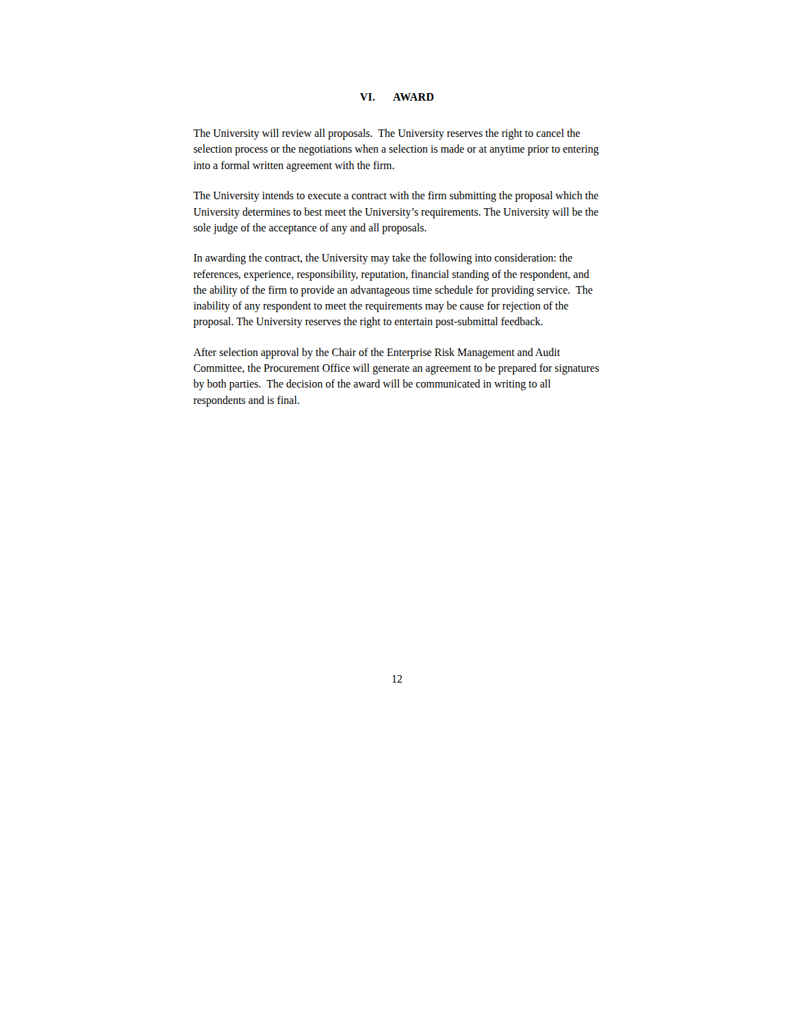VI. AWARD
The University will review all proposals. The University reserves the right to cancel the selection process or the negotiations when a selection is made or at anytime prior to entering into a formal written agreement with the firm.
The University intends to execute a contract with the firm submitting the proposal which the University determines to best meet the University’s requirements. The University will be the sole judge of the acceptance of any and all proposals.
In awarding the contract, the University may take the following into consideration: the references, experience, responsibility, reputation, financial standing of the respondent, and the ability of the firm to provide an advantageous time schedule for providing service. The inability of any respondent to meet the requirements may be cause for rejection of the proposal. The University reserves the right to entertain post-submittal feedback.
After selection approval by the Chair of the Enterprise Risk Management and Audit Committee, the Procurement Office will generate an agreement to be prepared for signatures by both parties. The decision of the award will be communicated in writing to all respondents and is final.
12